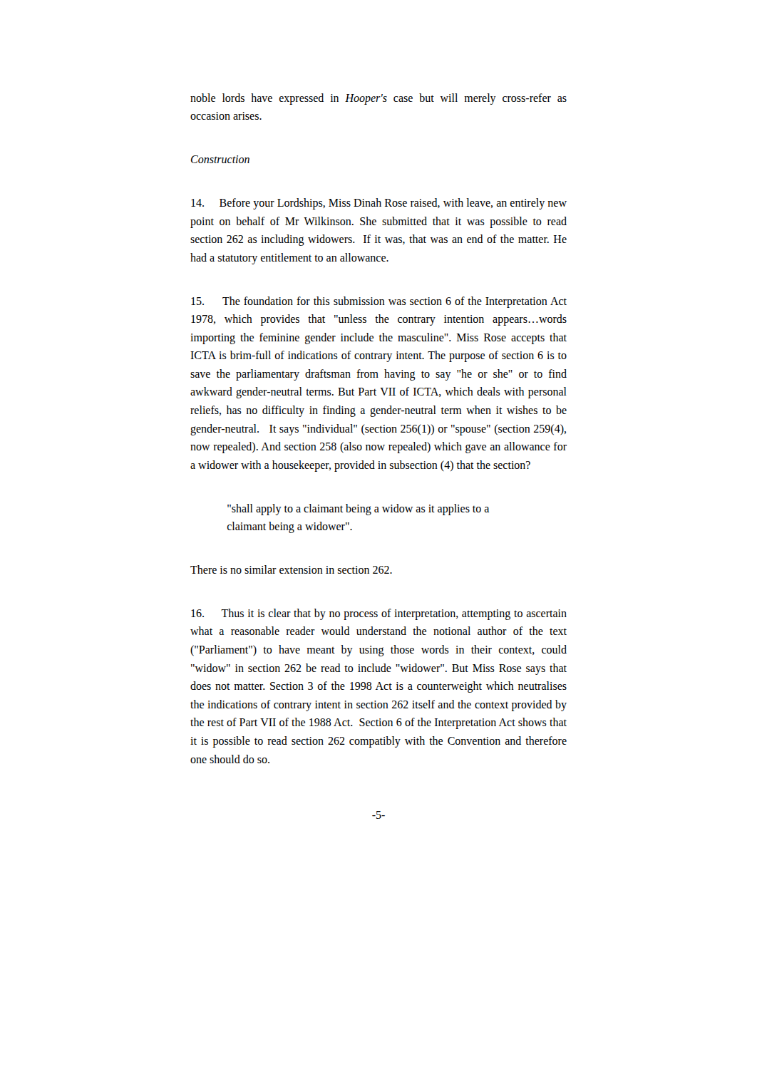noble lords have expressed in Hooper's case but will merely cross-refer as occasion arises.
Construction
14. Before your Lordships, Miss Dinah Rose raised, with leave, an entirely new point on behalf of Mr Wilkinson. She submitted that it was possible to read section 262 as including widowers. If it was, that was an end of the matter. He had a statutory entitlement to an allowance.
15. The foundation for this submission was section 6 of the Interpretation Act 1978, which provides that "unless the contrary intention appears…words importing the feminine gender include the masculine". Miss Rose accepts that ICTA is brim-full of indications of contrary intent. The purpose of section 6 is to save the parliamentary draftsman from having to say "he or she" or to find awkward gender-neutral terms. But Part VII of ICTA, which deals with personal reliefs, has no difficulty in finding a gender-neutral term when it wishes to be gender-neutral. It says "individual" (section 256(1)) or "spouse" (section 259(4), now repealed). And section 258 (also now repealed) which gave an allowance for a widower with a housekeeper, provided in subsection (4) that the section?
"shall apply to a claimant being a widow as it applies to a
claimant being a widower".
There is no similar extension in section 262.
16. Thus it is clear that by no process of interpretation, attempting to ascertain what a reasonable reader would understand the notional author of the text ("Parliament") to have meant by using those words in their context, could "widow" in section 262 be read to include "widower". But Miss Rose says that does not matter. Section 3 of the 1998 Act is a counterweight which neutralises the indications of contrary intent in section 262 itself and the context provided by the rest of Part VII of the 1988 Act. Section 6 of the Interpretation Act shows that it is possible to read section 262 compatibly with the Convention and therefore one should do so.
-5-